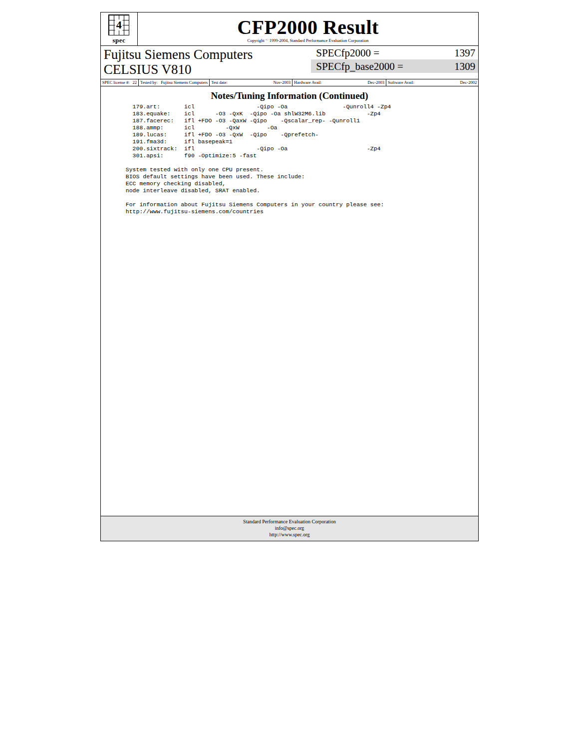spec
CFP2000 Result
Copyright © 1999-2004, Standard Performance Evaluation Corporation
Fujitsu Siemens Computers
CELSIUS V810
SPECfp2000 = 1397
SPECfp_base2000 = 1309
SPEC license #:
22
Tested by:
Fujitsu Siemens Computers
Test date:
Nov-2003
Hardware Avail:
Dec-2003
Software Avail:
Dec-2002
Notes/Tuning Information (Continued)
  179.art:       icl                  -Qipo -Oa                -Qunroll4 -Zp4
  183.equake:    icl      -O3 -QxK  -Qipo -Oa shlW32M6.lib            -Zp4
  187.facerec:   ifl +FDO -O3 -QaxW -Qipo    -Qscalar_rep- -Qunroll1
  188.ammp:      icl         -QxW        -Oa
  189.lucas:     ifl +FDO -O3 -QxW  -Qipo    -Qprefetch-
  191.fma3d:     ifl basepeak=1
  200.sixtrack:  ifl                  -Qipo -Oa                       -Zp4
  301.apsi:      f90 -Optimize:5 -fast

System tested with only one CPU present.
BIOS default settings have been used. These include:
ECC memory checking disabled,
node interleave disabled, SRAT enabled.

For information about Fujitsu Siemens Computers in your country please see:
http://www.fujitsu-siemens.com/countries
Standard Performance Evaluation Corporation
info@spec.org
http://www.spec.org